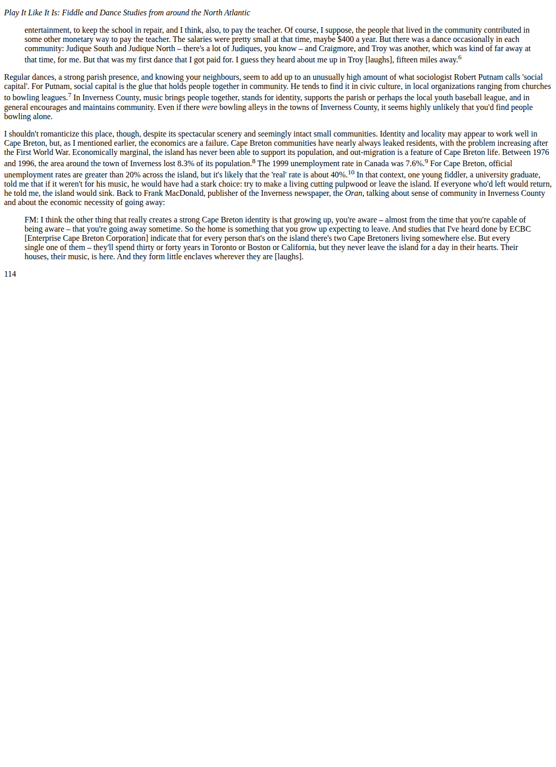Play It Like It Is: Fiddle and Dance Studies from around the North Atlantic
entertainment, to keep the school in repair, and I think, also, to pay the teacher. Of course, I suppose, the people that lived in the community contributed in some other monetary way to pay the teacher. The salaries were pretty small at that time, maybe $400 a year. But there was a dance occasionally in each community: Judique South and Judique North – there's a lot of Judiques, you know – and Craigmore, and Troy was another, which was kind of far away at that time, for me. But that was my first dance that I got paid for. I guess they heard about me up in Troy [laughs], fifteen miles away.6
Regular dances, a strong parish presence, and knowing your neighbours, seem to add up to an unusually high amount of what sociologist Robert Putnam calls 'social capital'. For Putnam, social capital is the glue that holds people together in community. He tends to find it in civic culture, in local organizations ranging from churches to bowling leagues.7 In Inverness County, music brings people together, stands for identity, supports the parish or perhaps the local youth baseball league, and in general encourages and maintains community. Even if there were bowling alleys in the towns of Inverness County, it seems highly unlikely that you'd find people bowling alone.
I shouldn't romanticize this place, though, despite its spectacular scenery and seemingly intact small communities. Identity and locality may appear to work well in Cape Breton, but, as I mentioned earlier, the economics are a failure. Cape Breton communities have nearly always leaked residents, with the problem increasing after the First World War. Economically marginal, the island has never been able to support its population, and out-migration is a feature of Cape Breton life. Between 1976 and 1996, the area around the town of Inverness lost 8.3% of its population.8 The 1999 unemployment rate in Canada was 7.6%.9 For Cape Breton, official unemployment rates are greater than 20% across the island, but it's likely that the 'real' rate is about 40%.10 In that context, one young fiddler, a university graduate, told me that if it weren't for his music, he would have had a stark choice: try to make a living cutting pulpwood or leave the island. If everyone who'd left would return, he told me, the island would sink. Back to Frank MacDonald, publisher of the Inverness newspaper, the Oran, talking about sense of community in Inverness County and about the economic necessity of going away:
FM: I think the other thing that really creates a strong Cape Breton identity is that growing up, you're aware – almost from the time that you're capable of being aware – that you're going away sometime. So the home is something that you grow up expecting to leave. And studies that I've heard done by ECBC [Enterprise Cape Breton Corporation] indicate that for every person that's on the island there's two Cape Bretoners living somewhere else. But every single one of them – they'll spend thirty or forty years in Toronto or Boston or California, but they never leave the island for a day in their hearts. Their houses, their music, is here. And they form little enclaves wherever they are [laughs].
114